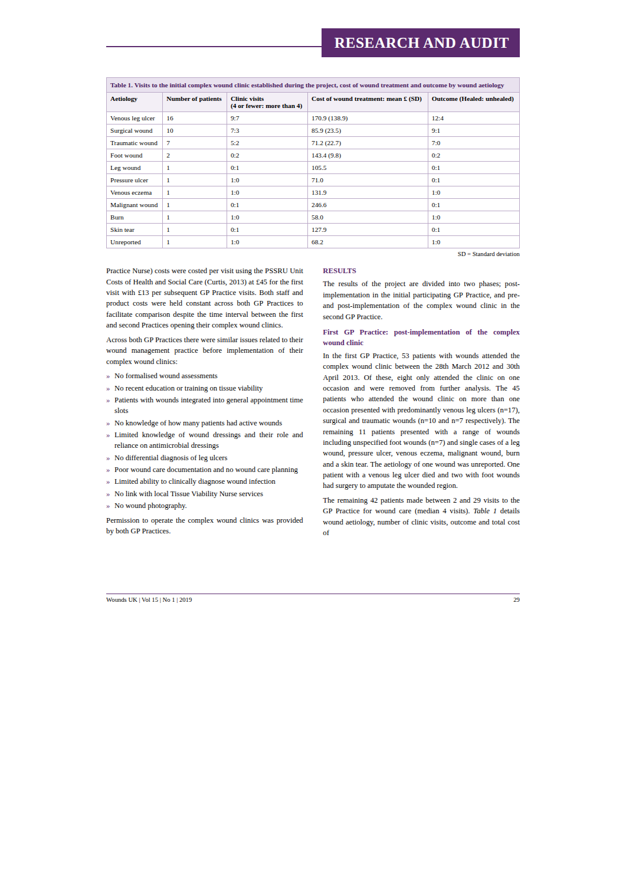RESEARCH AND AUDIT
Table 1. Visits to the initial complex wound clinic established during the project, cost of wound treatment and outcome by wound aetiology
| Aetiology | Number of patients | Clinic visits (4 or fewer: more than 4) | Cost of wound treatment: mean £ (SD) | Outcome (Healed: unhealed) |
| --- | --- | --- | --- | --- |
| Venous leg ulcer | 16 | 9:7 | 170.9 (138.9) | 12:4 |
| Surgical wound | 10 | 7:3 | 85.9 (23.5) | 9:1 |
| Traumatic wound | 7 | 5:2 | 71.2 (22.7) | 7:0 |
| Foot wound | 2 | 0:2 | 143.4 (9.8) | 0:2 |
| Leg wound | 1 | 0:1 | 105.5 | 0:1 |
| Pressure ulcer | 1 | 1:0 | 71.0 | 0:1 |
| Venous eczema | 1 | 1:0 | 131.9 | 1:0 |
| Malignant wound | 1 | 0:1 | 246.6 | 0:1 |
| Burn | 1 | 1:0 | 58.0 | 1:0 |
| Skin tear | 1 | 0:1 | 127.9 | 0:1 |
| Unreported | 1 | 1:0 | 68.2 | 1:0 |
SD = Standard deviation
Practice Nurse) costs were costed per visit using the PSSRU Unit Costs of Health and Social Care (Curtis, 2013) at £45 for the first visit with £13 per subsequent GP Practice visits. Both staff and product costs were held constant across both GP Practices to facilitate comparison despite the time interval between the first and second Practices opening their complex wound clinics.
Across both GP Practices there were similar issues related to their wound management practice before implementation of their complex wound clinics:
No formalised wound assessments
No recent education or training on tissue viability
Patients with wounds integrated into general appointment time slots
No knowledge of how many patients had active wounds
Limited knowledge of wound dressings and their role and reliance on antimicrobial dressings
No differential diagnosis of leg ulcers
Poor wound care documentation and no wound care planning
Limited ability to clinically diagnose wound infection
No link with local Tissue Viability Nurse services
No wound photography.
Permission to operate the complex wound clinics was provided by both GP Practices.
Results
The results of the project are divided into two phases; post-implementation in the initial participating GP Practice, and pre- and post-implementation of the complex wound clinic in the second GP Practice.
First GP Practice: post-implementation of the complex wound clinic
In the first GP Practice, 53 patients with wounds attended the complex wound clinic between the 28th March 2012 and 30th April 2013. Of these, eight only attended the clinic on one occasion and were removed from further analysis. The 45 patients who attended the wound clinic on more than one occasion presented with predominantly venous leg ulcers (n=17), surgical and traumatic wounds (n=10 and n=7 respectively). The remaining 11 patients presented with a range of wounds including unspecified foot wounds (n=7) and single cases of a leg wound, pressure ulcer, venous eczema, malignant wound, burn and a skin tear. The aetiology of one wound was unreported. One patient with a venous leg ulcer died and two with foot wounds had surgery to amputate the wounded region.
The remaining 42 patients made between 2 and 29 visits to the GP Practice for wound care (median 4 visits). Table 1 details wound aetiology, number of clinic visits, outcome and total cost of
Wounds UK | Vol 15 | No 1 | 2019 29